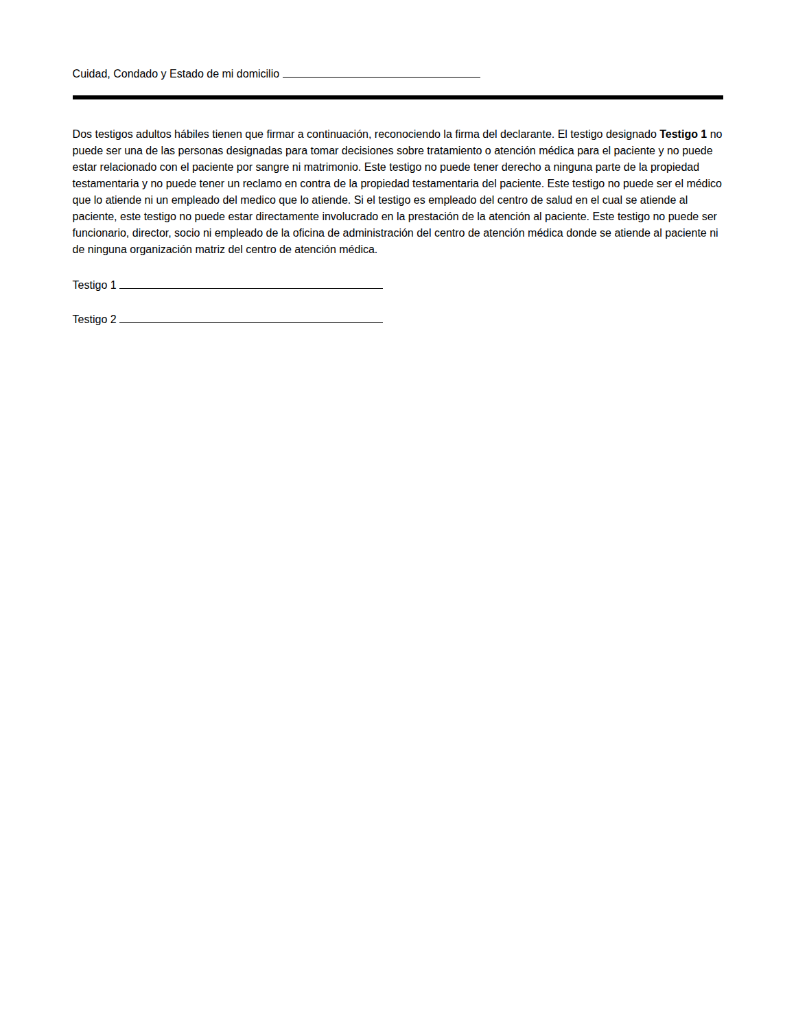Cuidad, Condado y Estado de mi domicilio
Dos testigos adultos hábiles tienen que firmar a continuación, reconociendo la firma del declarante. El testigo designado Testigo 1 no puede ser una de las personas designadas para tomar decisiones sobre tratamiento o atención médica para el paciente y no puede estar relacionado con el paciente por sangre ni matrimonio. Este testigo no puede tener derecho a ninguna parte de la propiedad testamentaria y no puede tener un reclamo en contra de la propiedad testamentaria del paciente. Este testigo no puede ser el médico que lo atiende ni un empleado del medico que lo atiende. Si el testigo es empleado del centro de salud en el cual se atiende al paciente, este testigo no puede estar directamente involucrado en la prestación de la atención al paciente. Este testigo no puede ser funcionario, director, socio ni empleado de la oficina de administración del centro de atención médica donde se atiende al paciente ni de ninguna organización matriz del centro de atención médica.
Testigo 1
Testigo 2